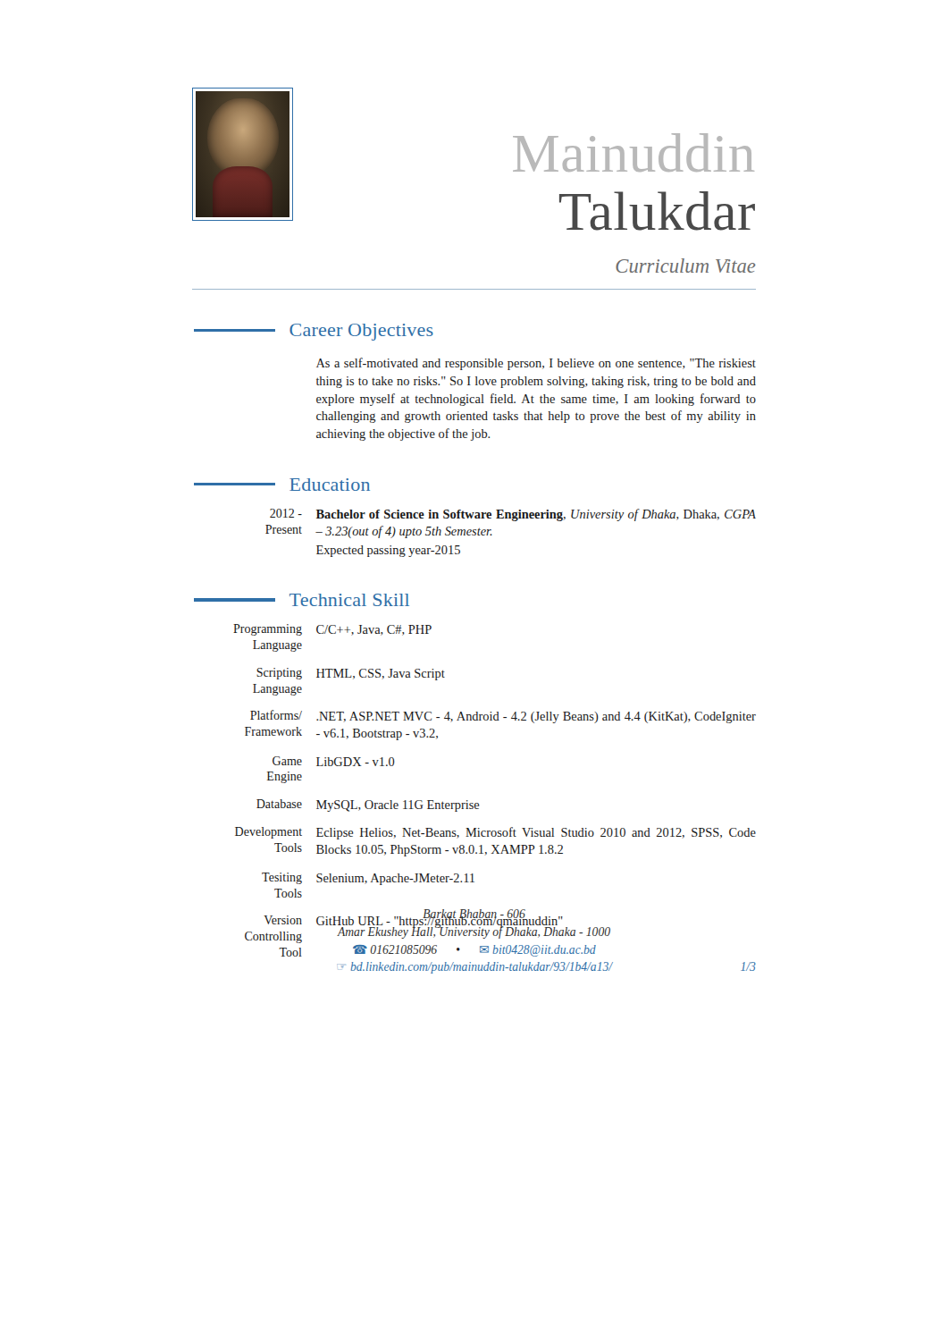Mainuddin Talukdar
Curriculum Vitae
Career Objectives
As a self-motivated and responsible person, I believe on one sentence, "The riskiest thing is to take no risks." So I love problem solving, taking risk, tring to be bold and explore myself at technological field. At the same time, I am looking forward to challenging and growth oriented tasks that help to prove the best of my ability in achieving the objective of the job.
Education
2012 -
Present
Bachelor of Science in Software Engineering, University of Dhaka, Dhaka, CGPA – 3.23(out of 4) upto 5th Semester. Expected passing year-2015
Technical Skill
Programming
Language
C/C++, Java, C#, PHP
Scripting
Language
HTML, CSS, Java Script
Platforms/
Framework
.NET, ASP.NET MVC - 4, Android - 4.2 (Jelly Beans) and 4.4 (KitKat), CodeIgniter - v6.1, Bootstrap - v3.2,
Game
Engine
LibGDX - v1.0
Database
MySQL, Oracle 11G Enterprise
Development
Tools
Eclipse Helios, Net-Beans, Microsoft Visual Studio 2010 and 2012, SPSS, Code Blocks 10.05, PhpStorm - v8.0.1, XAMPP 1.8.2
Tesiting
Tools
Selenium, Apache-JMeter-2.11
Version
Controlling
Tool
GitHub URL - "https://github.com/qmainuddin"
Barkat Bhaban - 606
Amar Ekushey Hall, University of Dhaka, Dhaka - 1000
☎01621085096 • ✉bit0428@iit.du.ac.bd
☞bd.linkedin.com/pub/mainuddin-talukdar/93/1b4/a13/ 1/3